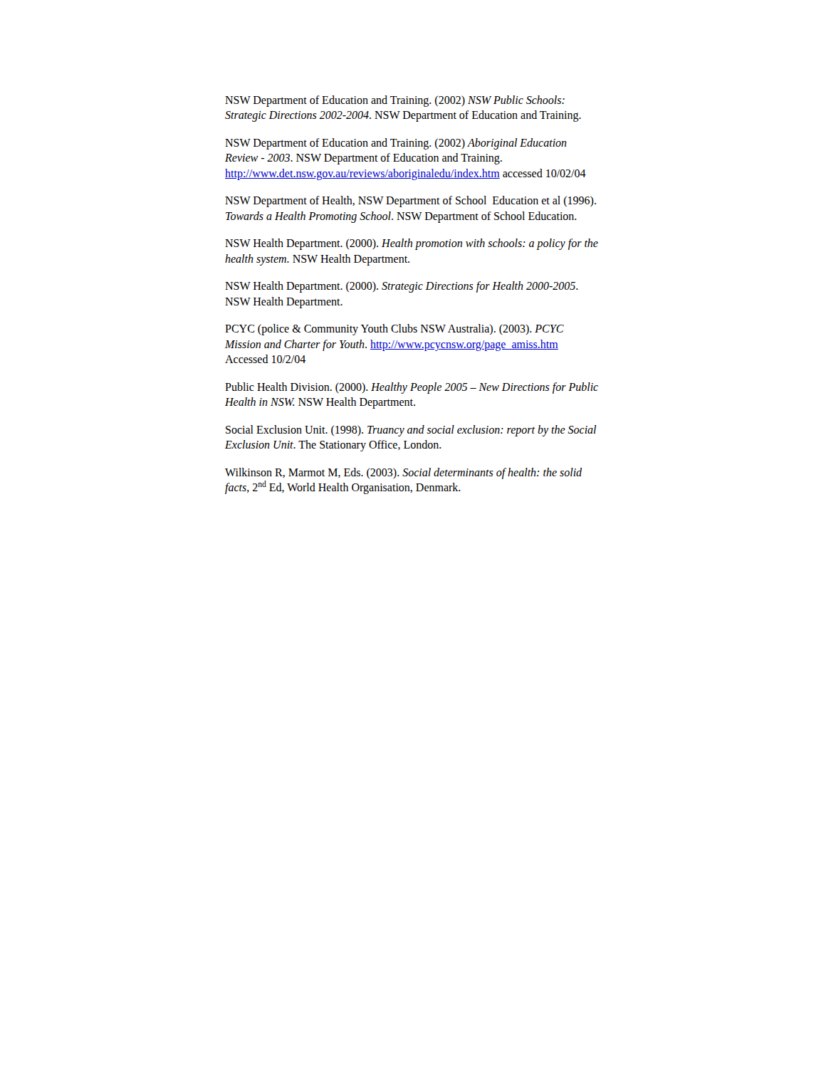NSW Department of Education and Training. (2002) NSW Public Schools: Strategic Directions 2002-2004. NSW Department of Education and Training.
NSW Department of Education and Training. (2002) Aboriginal Education Review - 2003. NSW Department of Education and Training. http://www.det.nsw.gov.au/reviews/aboriginaledu/index.htm accessed 10/02/04
NSW Department of Health, NSW Department of School Education et al (1996). Towards a Health Promoting School. NSW Department of School Education.
NSW Health Department. (2000). Health promotion with schools: a policy for the health system. NSW Health Department.
NSW Health Department. (2000). Strategic Directions for Health 2000-2005. NSW Health Department.
PCYC (police & Community Youth Clubs NSW Australia). (2003). PCYC Mission and Charter for Youth. http://www.pcycnsw.org/page_amiss.htm Accessed 10/2/04
Public Health Division. (2000). Healthy People 2005 – New Directions for Public Health in NSW. NSW Health Department.
Social Exclusion Unit. (1998). Truancy and social exclusion: report by the Social Exclusion Unit. The Stationary Office, London.
Wilkinson R, Marmot M, Eds. (2003). Social determinants of health: the solid facts, 2nd Ed, World Health Organisation, Denmark.